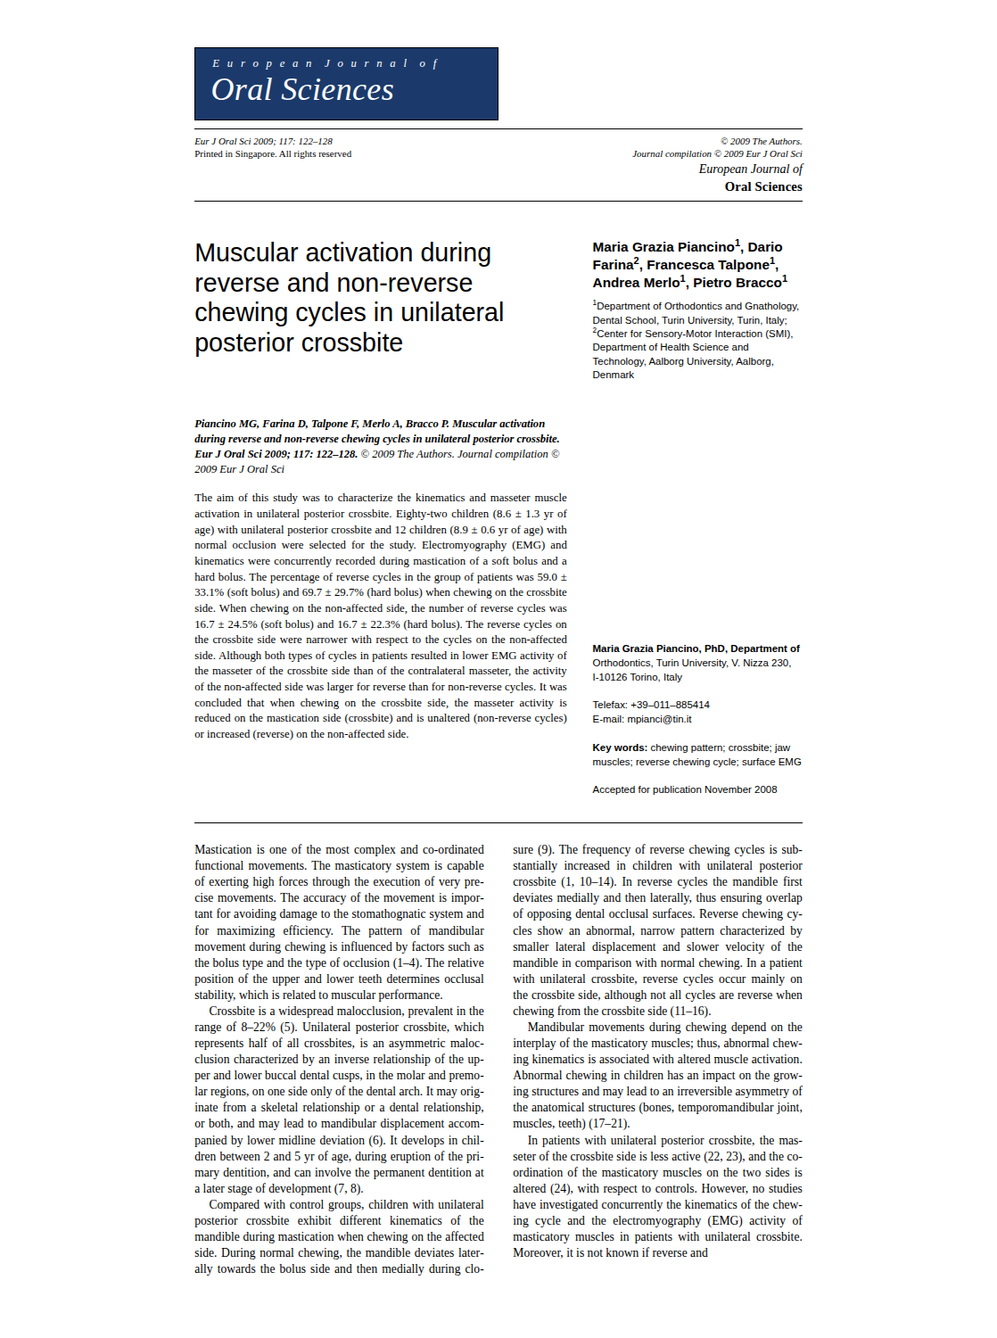E u r o p e a n J o u r n a l o f
Oral Sciences
Eur J Oral Sci 2009; 117: 122–128
Printed in Singapore. All rights reserved
© 2009 The Authors.
Journal compilation © 2009 Eur J Oral Sci
European Journal of
Oral Sciences
Muscular activation during reverse and non-reverse chewing cycles in unilateral posterior crossbite
Maria Grazia Piancino1, Dario Farina2, Francesca Talpone1, Andrea Merlo1, Pietro Bracco1
1Department of Orthodontics and Gnathology, Dental School, Turin University, Turin, Italy; 2Center for Sensory-Motor Interaction (SMI), Department of Health Science and Technology, Aalborg University, Aalborg, Denmark
Piancino MG, Farina D, Talpone F, Merlo A, Bracco P. Muscular activation during reverse and non-reverse chewing cycles in unilateral posterior crossbite. Eur J Oral Sci 2009; 117: 122–128. © 2009 The Authors. Journal compilation © 2009 Eur J Oral Sci
The aim of this study was to characterize the kinematics and masseter muscle activation in unilateral posterior crossbite. Eighty-two children (8.6 ± 1.3 yr of age) with unilateral posterior crossbite and 12 children (8.9 ± 0.6 yr of age) with normal occlusion were selected for the study. Electromyography (EMG) and kinematics were concurrently recorded during mastication of a soft bolus and a hard bolus. The percentage of reverse cycles in the group of patients was 59.0 ± 33.1% (soft bolus) and 69.7 ± 29.7% (hard bolus) when chewing on the crossbite side. When chewing on the non-affected side, the number of reverse cycles was 16.7 ± 24.5% (soft bolus) and 16.7 ± 22.3% (hard bolus). The reverse cycles on the crossbite side were narrower with respect to the cycles on the non-affected side. Although both types of cycles in patients resulted in lower EMG activity of the masseter of the crossbite side than of the contralateral masseter, the activity of the non-affected side was larger for reverse than for non-reverse cycles. It was concluded that when chewing on the crossbite side, the masseter activity is reduced on the mastication side (crossbite) and is unaltered (non-reverse cycles) or increased (reverse) on the non-affected side.
Maria Grazia Piancino, PhD, Department of
Orthodontics, Turin University, V. Nizza 230,
I-10126 Torino, Italy
Telefax: +39–011–885414
E-mail: mpianci@tin.it
Key words: chewing pattern; crossbite; jaw muscles; reverse chewing cycle; surface EMG
Accepted for publication November 2008
Mastication is one of the most complex and co-ordinated functional movements. The masticatory system is capable of exerting high forces through the execution of very precise movements. The accuracy of the movement is important for avoiding damage to the stomathognatic system and for maximizing efficiency. The pattern of mandibular movement during chewing is influenced by factors such as the bolus type and the type of occlusion (1–4). The relative position of the upper and lower teeth determines occlusal stability, which is related to muscular performance.
Crossbite is a widespread malocclusion, prevalent in the range of 8–22% (5). Unilateral posterior crossbite, which represents half of all crossbites, is an asymmetric malocclusion characterized by an inverse relationship of the upper and lower buccal dental cusps, in the molar and premolar regions, on one side only of the dental arch. It may originate from a skeletal relationship or a dental relationship, or both, and may lead to mandibular displacement accompanied by lower midline deviation (6). It develops in children between 2 and 5 yr of age, during eruption of the primary dentition, and can involve the permanent dentition at a later stage of development (7, 8).
Compared with control groups, children with unilateral posterior crossbite exhibit different kinematics of the mandible during mastication when chewing on the affected side. During normal chewing, the mandible deviates laterally towards the bolus side and then medially during closure (9). The frequency of reverse chewing cycles is substantially increased in children with unilateral posterior crossbite (1, 10–14). In reverse cycles the mandible first deviates medially and then laterally, thus ensuring overlap of opposing dental occlusal surfaces. Reverse chewing cycles show an abnormal, narrow pattern characterized by smaller lateral displacement and slower velocity of the mandible in comparison with normal chewing. In a patient with unilateral crossbite, reverse cycles occur mainly on the crossbite side, although not all cycles are reverse when chewing from the crossbite side (11–16).
Mandibular movements during chewing depend on the interplay of the masticatory muscles; thus, abnormal chewing kinematics is associated with altered muscle activation. Abnormal chewing in children has an impact on the growing structures and may lead to an irreversible asymmetry of the anatomical structures (bones, temporomandibular joint, muscles, teeth) (17–21).
In patients with unilateral posterior crossbite, the masseter of the crossbite side is less active (22, 23), and the co-ordination of the masticatory muscles on the two sides is altered (24), with respect to controls. However, no studies have investigated concurrently the kinematics of the chewing cycle and the electromyography (EMG) activity of masticatory muscles in patients with unilateral crossbite. Moreover, it is not known if reverse and